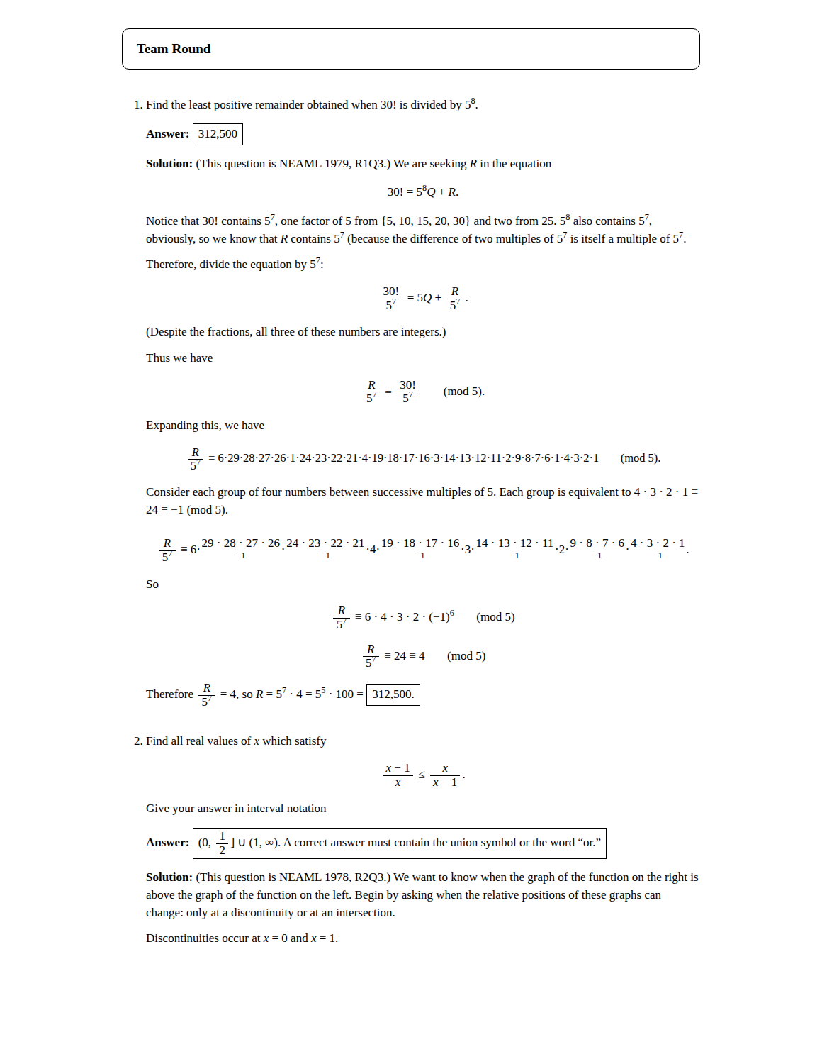Team Round
Find the least positive remainder obtained when 30! is divided by 58.
Answer: 312,500
Solution: (This question is NEAML 1979, R1Q3.) We are seeking R in the equation
30! = 58Q + R.
Notice that 30! contains 57, one factor of 5 from {5, 10, 15, 20, 30} and two from 25. 58 also contains 57, obviously, so we know that R contains 57 (because the difference of two multiples of 57 is itself a multiple of 57.
Therefore, divide the equation by 57:
30!57 = 5Q + R 57.
(Despite the fractions, all three of these numbers are integers.)
Thus we have
R 57 ≡ 30!57 (mod 5).
Expanding this, we have
R 57 ≡ 6·29·28·27·26·1·24·23·22·21·4·19·18·17·16·3·14·13·12·11·2·9·8·7·6·1·4·3·2·1 (mod 5).
Consider each group of four numbers between successive multiples of 5. Each group is equivalent to 4 · 3 · 2 · 1 ≡ 24 ≡ −1 (mod 5).
R 57 ≡ 6·29 · 28 · 27 · 26−1·24 · 23 · 22 · 21−1·4·19 · 18 · 17 · 16−1·3·14 · 13 · 12 · 11−1·2·9 · 8 · 7 · 6−1·4 · 3 · 2 · 1−1.
So
R 57 ≡ 6 · 4 · 3 · 2 · (−1)6 (mod 5)
R 57 ≡ 24 ≡ 4 (mod 5)
Therefore R 57 = 4, so R = 57 · 4 = 55 · 100 = 312,500.
Find all real values of x which satisfy
x − 1 x ≤ xx − 1.
Give your answer in interval notation
Answer: (0, 12] ∪ (1, ∞). A correct answer must contain the union symbol or the word “or.”
Solution: (This question is NEAML 1978, R2Q3.) We want to know when the graph of the function on the right is above the graph of the function on the left. Begin by asking when the relative positions of these graphs can change: only at a discontinuity or at an intersection.
Discontinuities occur at x = 0 and x = 1.